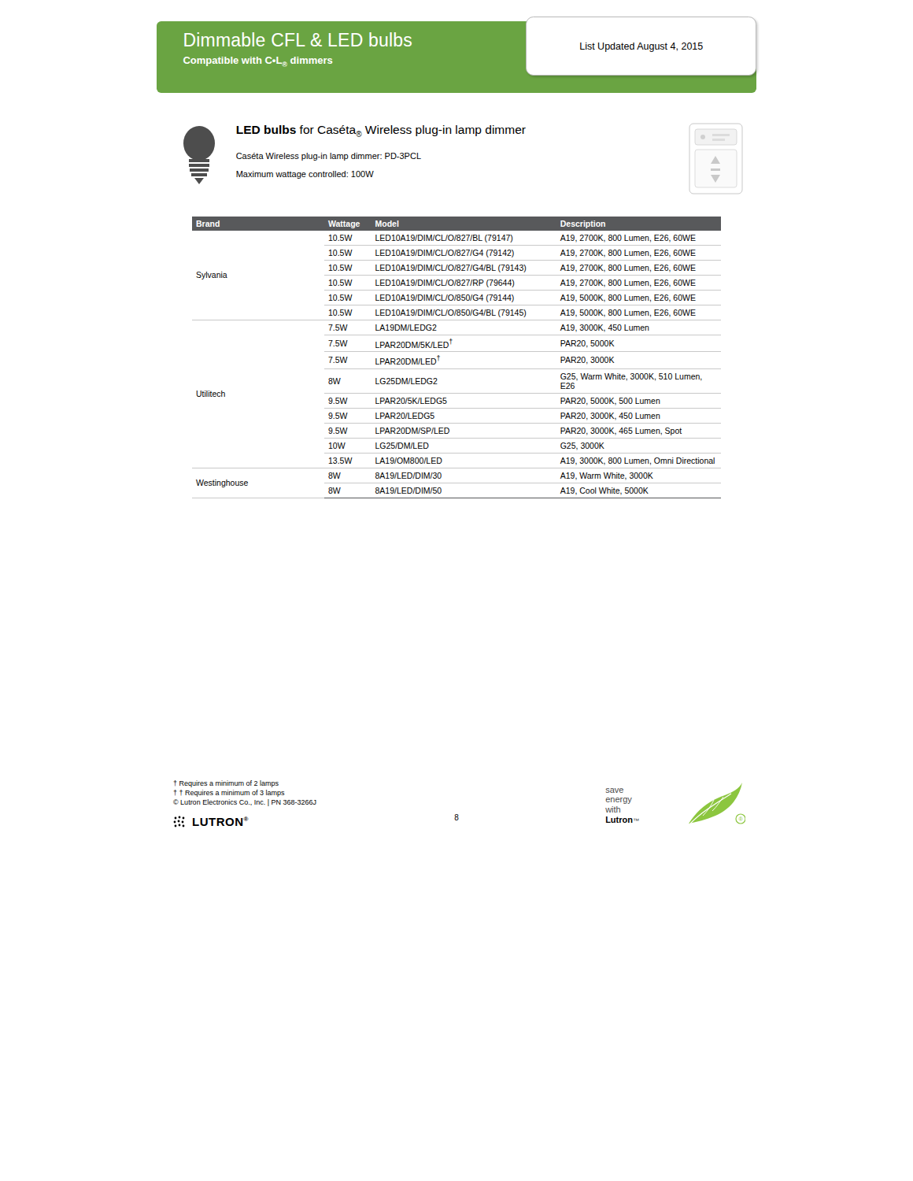Dimmable CFL & LED bulbs
Compatible with C•L® dimmers
List Updated August 4, 2015
LED bulbs for Caséta® Wireless plug-in lamp dimmer
Caséta Wireless plug-in lamp dimmer: PD-3PCL
Maximum wattage controlled: 100W
| Brand | Wattage | Model | Description |
| --- | --- | --- | --- |
| Sylvania | 10.5W | LED10A19/DIM/CL/O/827/BL (79147) | A19, 2700K, 800 Lumen, E26, 60WE |
| 10.5W | LED10A19/DIM/CL/O/827/G4 (79142) | A19, 2700K, 800 Lumen, E26, 60WE |
| 10.5W | LED10A19/DIM/CL/O/827/G4/BL (79143) | A19, 2700K, 800 Lumen, E26, 60WE |
| 10.5W | LED10A19/DIM/CL/O/827/RP (79644) | A19, 2700K, 800 Lumen, E26, 60WE |
| 10.5W | LED10A19/DIM/CL/O/850/G4 (79144) | A19, 5000K, 800 Lumen, E26, 60WE |
| 10.5W | LED10A19/DIM/CL/O/850/G4/BL (79145) | A19, 5000K, 800 Lumen, E26, 60WE |
| Utilitech | 7.5W | LA19DM/LEDG2 | A19, 3000K, 450 Lumen |
| 7.5W | LPAR20DM/5K/LED † | PAR20, 5000K |
| 7.5W | LPAR20DM/LED † | PAR20, 3000K |
| 8W | LG25DM/LEDG2 | G25, Warm White, 3000K, 510 Lumen, E26 |
| 9.5W | LPAR20/5K/LEDG5 | PAR20, 5000K, 500 Lumen |
| 9.5W | LPAR20/LEDG5 | PAR20, 3000K, 450 Lumen |
| 9.5W | LPAR20DM/SP/LED | PAR20, 3000K, 465 Lumen, Spot |
| 10W | LG25/DM/LED | G25, 3000K |
| 13.5W | LA19/OM800/LED | A19, 3000K, 800 Lumen, Omni Directional |
| Westinghouse | 8W | 8A19/LED/DIM/30 | A19, Warm White, 3000K |
| 8W | 8A19/LED/DIM/50 | A19, Cool White, 5000K |
† Requires a minimum of 2 lamps
† † Requires a minimum of 3 lamps
© Lutron Electronics Co., Inc. | PN 368-3266J
LUTRON®
8
save
energy
with
Lutron™
®